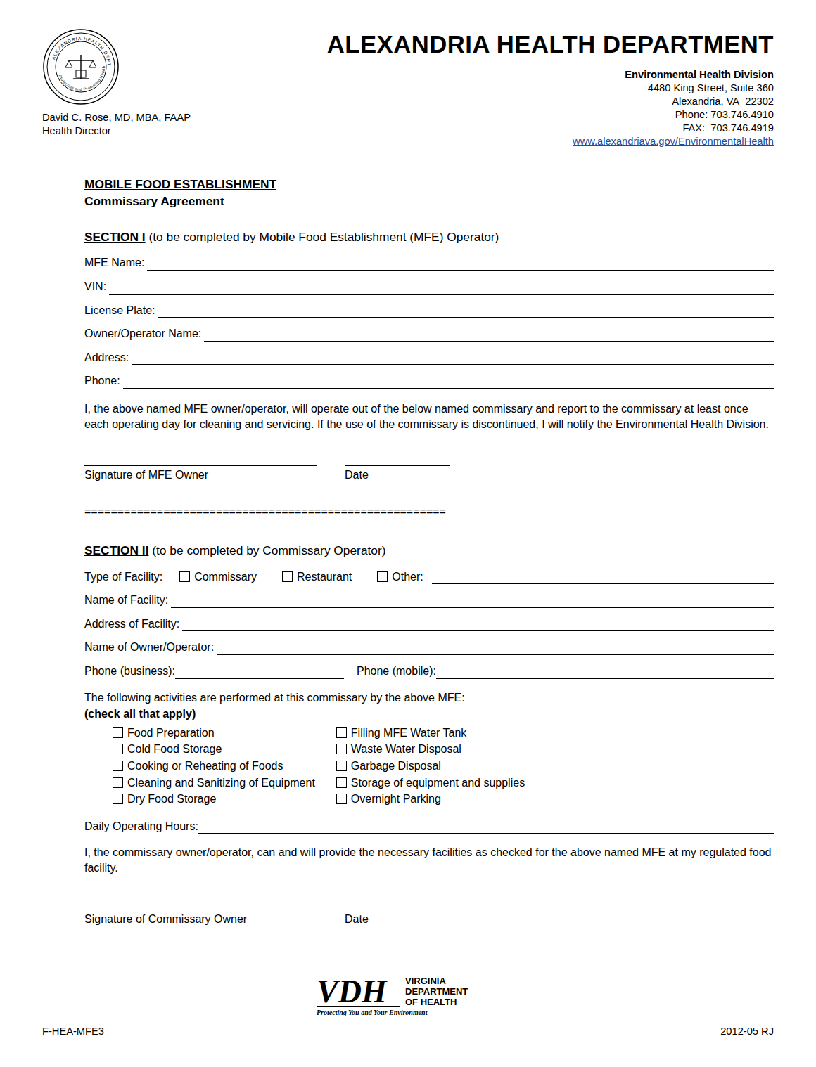ALEXANDRIA HEALTH DEPT Protecting and Promoting Health
ALEXANDRIA HEALTH DEPARTMENT
Environmental Health Division
4480 King Street, Suite 360
Alexandria, VA 22302
Phone: 703.746.4910
FAX: 703.746.4919
www.alexandriava.gov/EnvironmentalHealth
David C. Rose, MD, MBA, FAAP
Health Director
MOBILE FOOD ESTABLISHMENT
Commissary Agreement
SECTION I (to be completed by Mobile Food Establishment (MFE) Operator)
MFE Name:
VIN:
License Plate:
Owner/Operator Name:
Address:
Phone:
I, the above named MFE owner/operator, will operate out of the below named commissary and report to the commissary at least once each operating day for cleaning and servicing. If the use of the commissary is discontinued, I will notify the Environmental Health Division.
Signature of MFE Owner
Date
=======================================================
SECTION II (to be completed by Commissary Operator)
Type of Facility: Commissary Restaurant Other:
Name of Facility:
Address of Facility:
Name of Owner/Operator:
Phone (business): Phone (mobile):
The following activities are performed at this commissary by the above MFE:
(check all that apply)
| Food Preparation | Filling MFE Water Tank |
| Cold Food Storage | Waste Water Disposal |
| Cooking or Reheating of Foods | Garbage Disposal |
| Cleaning and Sanitizing of Equipment | Storage of equipment and supplies |
| Dry Food Storage | Overnight Parking |
Daily Operating Hours:
I, the commissary owner/operator, can and will provide the necessary facilities as checked for the above named MFE at my regulated food facility.
Signature of Commissary Owner
Date
VDH VIRGINIA DEPARTMENT OF HEALTH Protecting You and Your Environment
F-HEA-MFE3 2012-05 RJ